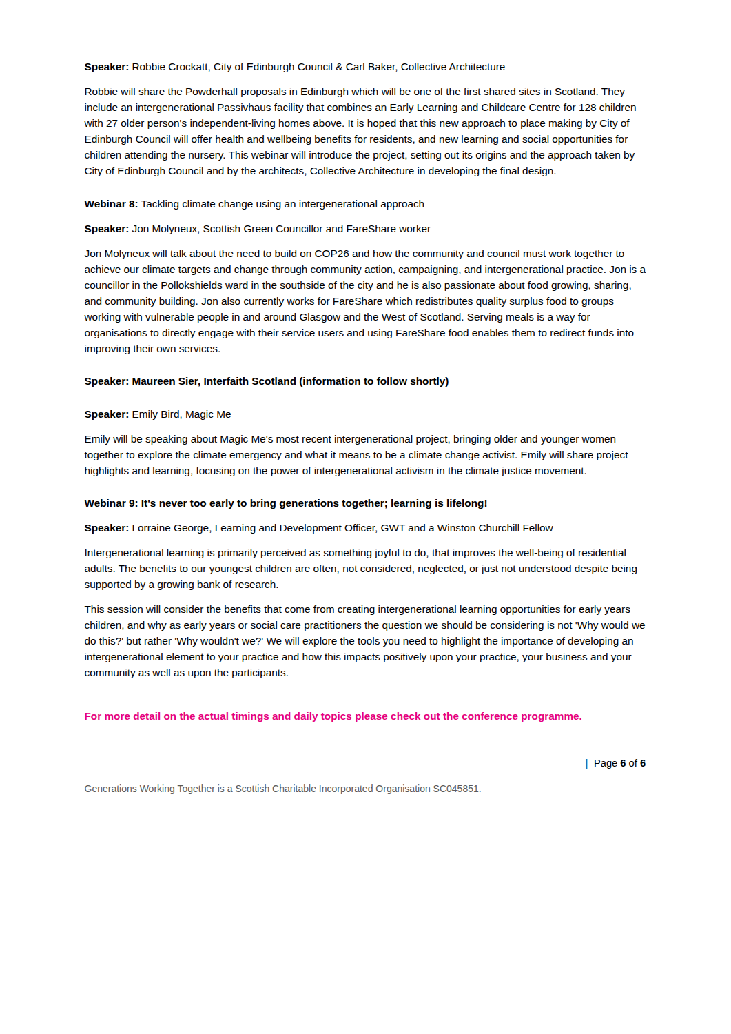Speaker: Robbie Crockatt, City of Edinburgh Council & Carl Baker, Collective Architecture
Robbie will share the Powderhall proposals in Edinburgh which will be one of the first shared sites in Scotland. They include an intergenerational Passivhaus facility that combines an Early Learning and Childcare Centre for 128 children with 27 older person's independent-living homes above. It is hoped that this new approach to place making by City of Edinburgh Council will offer health and wellbeing benefits for residents, and new learning and social opportunities for children attending the nursery. This webinar will introduce the project, setting out its origins and the approach taken by City of Edinburgh Council and by the architects, Collective Architecture in developing the final design.
Webinar 8: Tackling climate change using an intergenerational approach
Speaker: Jon Molyneux, Scottish Green Councillor and FareShare worker
Jon Molyneux will talk about the need to build on COP26 and how the community and council must work together to achieve our climate targets and change through community action, campaigning, and intergenerational practice. Jon is a councillor in the Pollokshields ward in the southside of the city and he is also passionate about food growing, sharing, and community building. Jon also currently works for FareShare which redistributes quality surplus food to groups working with vulnerable people in and around Glasgow and the West of Scotland. Serving meals is a way for organisations to directly engage with their service users and using FareShare food enables them to redirect funds into improving their own services.
Speaker: Maureen Sier, Interfaith Scotland (information to follow shortly)
Speaker: Emily Bird, Magic Me
Emily will be speaking about Magic Me's most recent intergenerational project, bringing older and younger women together to explore the climate emergency and what it means to be a climate change activist. Emily will share project highlights and learning, focusing on the power of intergenerational activism in the climate justice movement.
Webinar 9: It's never too early to bring generations together; learning is lifelong!
Speaker: Lorraine George, Learning and Development Officer, GWT and a Winston Churchill Fellow
Intergenerational learning is primarily perceived as something joyful to do, that improves the well-being of residential adults. The benefits to our youngest children are often, not considered, neglected, or just not understood despite being supported by a growing bank of research.
This session will consider the benefits that come from creating intergenerational learning opportunities for early years children, and why as early years or social care practitioners the question we should be considering is not 'Why would we do this?' but rather 'Why wouldn't we?' We will explore the tools you need to highlight the importance of developing an intergenerational element to your practice and how this impacts positively upon your practice, your business and your community as well as upon the participants.
For more detail on the actual timings and daily topics please check out the conference programme.
|Page 6 of 6
Generations Working Together is a Scottish Charitable Incorporated Organisation SC045851.